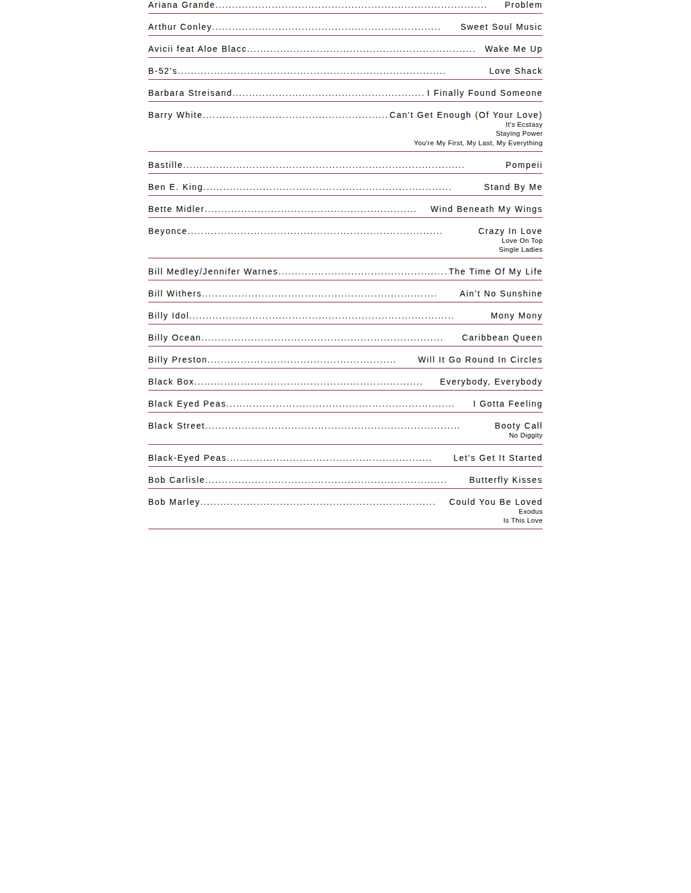Ariana Grande .................................................................................. Problem
Arthur Conley ..................................................................... Sweet Soul Music
Avicii feat Aloe Blacc ..................................................................... Wake Me Up
B-52's ................................................................................. Love Shack
Barbara Streisand .......................................................... I Finally Found Someone
Barry White ......................................................... Can't Get Enough (Of Your Love)
It's Ecstasy
Staying Power
You're My First, My Last, My Everything
Bastille ..................................................................................... Pompeii
Ben E. King ........................................................................... Stand By Me
Bette Midler ................................................................ Wind Beneath My Wings
Beyonce ............................................................................. Crazy In Love
Love On Top
Single Ladies
Bill Medley/Jennifer Warnes ..................................................... The Time Of My Life
Bill Withers ....................................................................... Ain't No Sunshine
Billy Idol ................................................................................ Mony Mony
Billy Ocean ......................................................................... Caribbean Queen
Billy Preston ......................................................... Will It Go Round In Circles
Black Box ..................................................................... Everybody, Everybody
Black Eyed Peas ..................................................................... I Gotta Feeling
Black Street ............................................................................. Booty Call
No Diggity
Black-Eyed Peas .............................................................. Let's Get It Started
Bob Carlisle ......................................................................... Butterfly Kisses
Bob Marley ....................................................................... Could You Be Loved
Exodus
Is This Love